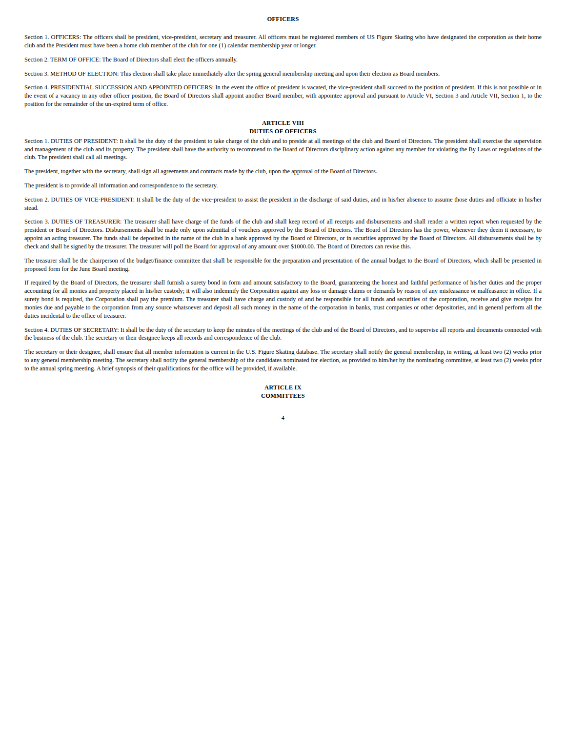OFFICERS
Section 1. OFFICERS: The officers shall be president, vice-president, secretary and treasurer. All officers must be registered members of US Figure Skating who have designated the corporation as their home club and the President must have been a home club member of the club for one (1) calendar membership year or longer.
Section 2. TERM OF OFFICE: The Board of Directors shall elect the officers annually.
Section 3. METHOD OF ELECTION: This election shall take place immediately after the spring general membership meeting and upon their election as Board members.
Section 4. PRESIDENTIAL SUCCESSION AND APPOINTED OFFICERS: In the event the office of president is vacated, the vice-president shall succeed to the position of president. If this is not possible or in the event of a vacancy in any other officer position, the Board of Directors shall appoint another Board member, with appointee approval and pursuant to Article VI, Section 3 and Article VII, Section 1, to the position for the remainder of the un-expired term of office.
ARTICLE VIII DUTIES OF OFFICERS
Section 1. DUTIES OF PRESIDENT: It shall be the duty of the president to take charge of the club and to preside at all meetings of the club and Board of Directors. The president shall exercise the supervision and management of the club and its property. The president shall have the authority to recommend to the Board of Directors disciplinary action against any member for violating the By Laws or regulations of the club. The president shall call all meetings.
The president, together with the secretary, shall sign all agreements and contracts made by the club, upon the approval of the Board of Directors.
The president is to provide all information and correspondence to the secretary.
Section 2. DUTIES OF VICE-PRESIDENT: It shall be the duty of the vice-president to assist the president in the discharge of said duties, and in his/her absence to assume those duties and officiate in his/her stead.
Section 3. DUTIES OF TREASURER: The treasurer shall have charge of the funds of the club and shall keep record of all receipts and disbursements and shall render a written report when requested by the president or Board of Directors. Disbursements shall be made only upon submittal of vouchers approved by the Board of Directors. The Board of Directors has the power, whenever they deem it necessary, to appoint an acting treasurer. The funds shall be deposited in the name of the club in a bank approved by the Board of Directors, or in securities approved by the Board of Directors. All disbursements shall be by check and shall be signed by the treasurer. The treasurer will poll the Board for approval of any amount over $1000.00. The Board of Directors can revise this.
The treasurer shall be the chairperson of the budget/finance committee that shall be responsible for the preparation and presentation of the annual budget to the Board of Directors, which shall be presented in proposed form for the June Board meeting.
If required by the Board of Directors, the treasurer shall furnish a surety bond in form and amount satisfactory to the Board, guaranteeing the honest and faithful performance of his/her duties and the proper accounting for all monies and property placed in his/her custody; it will also indemnify the Corporation against any loss or damage claims or demands by reason of any misfeasance or malfeasance in office. If a surety bond is required, the Corporation shall pay the premium. The treasurer shall have charge and custody of and be responsible for all funds and securities of the corporation, receive and give receipts for monies due and payable to the corporation from any source whatsoever and deposit all such money in the name of the corporation in banks, trust companies or other depositories, and in general perform all the duties incidental to the office of treasurer.
Section 4. DUTIES OF SECRETARY: It shall be the duty of the secretary to keep the minutes of the meetings of the club and of the Board of Directors, and to supervise all reports and documents connected with the business of the club. The secretary or their designee keeps all records and correspondence of the club.
The secretary or their designee, shall ensure that all member information is current in the U.S. Figure Skating database. The secretary shall notify the general membership, in writing, at least two (2) weeks prior to any general membership meeting. The secretary shall notify the general membership of the candidates nominated for election, as provided to him/her by the nominating committee, at least two (2) weeks prior to the annual spring meeting. A brief synopsis of their qualifications for the office will be provided, if available.
ARTICLE IX COMMITTEES
- 4 -